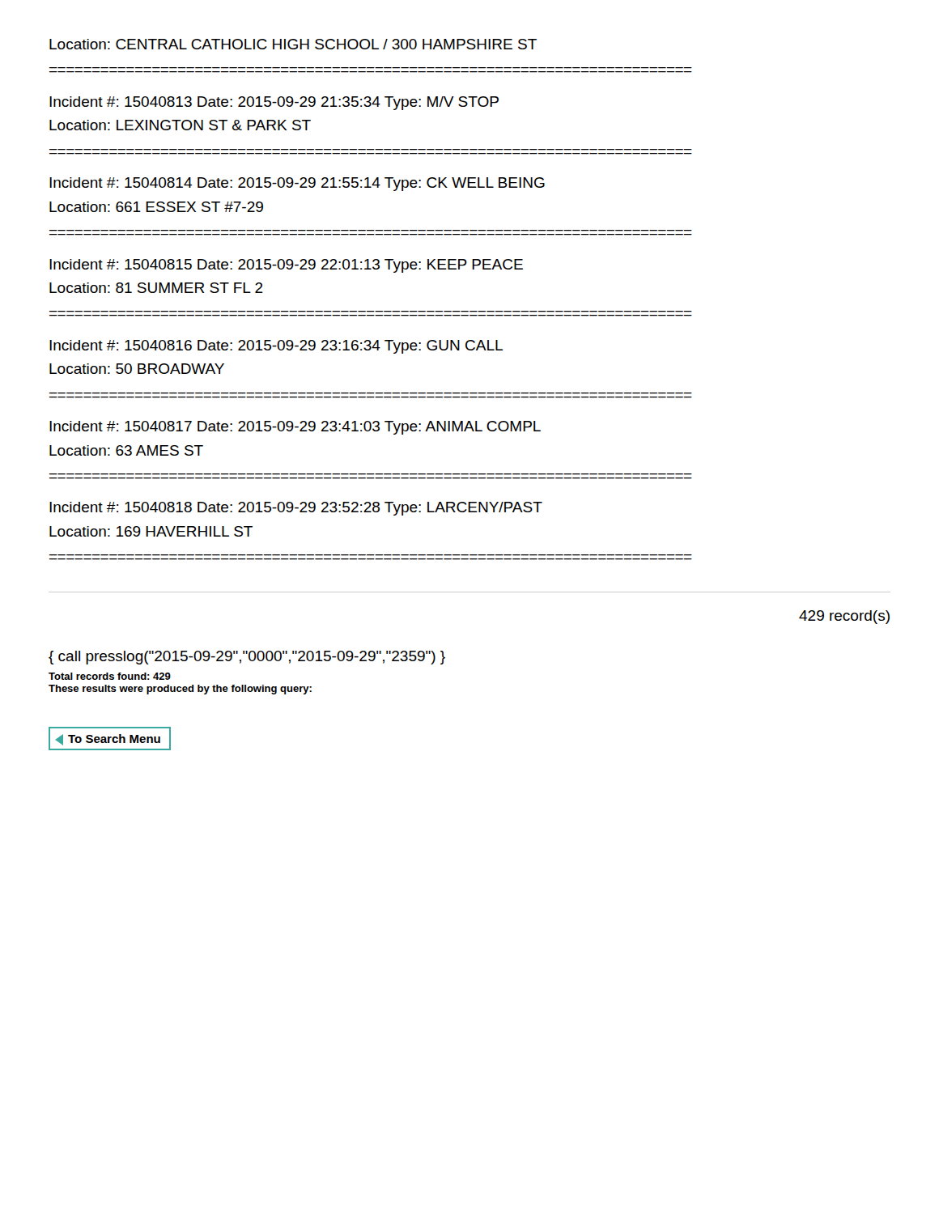Location: CENTRAL CATHOLIC HIGH SCHOOL / 300 HAMPSHIRE ST
===========================================================================
Incident #: 15040813 Date: 2015-09-29 21:35:34 Type: M/V STOP
Location: LEXINGTON ST & PARK ST
===========================================================================
Incident #: 15040814 Date: 2015-09-29 21:55:14 Type: CK WELL BEING
Location: 661 ESSEX ST #7-29
===========================================================================
Incident #: 15040815 Date: 2015-09-29 22:01:13 Type: KEEP PEACE
Location: 81 SUMMER ST FL 2
===========================================================================
Incident #: 15040816 Date: 2015-09-29 23:16:34 Type: GUN CALL
Location: 50 BROADWAY
===========================================================================
Incident #: 15040817 Date: 2015-09-29 23:41:03 Type: ANIMAL COMPL
Location: 63 AMES ST
===========================================================================
Incident #: 15040818 Date: 2015-09-29 23:52:28 Type: LARCENY/PAST
Location: 169 HAVERHILL ST
===========================================================================
429 record(s)
{ call presslog("2015-09-29","0000","2015-09-29","2359") }
Total records found: 429
These results were produced by the following query:
To Search Menu